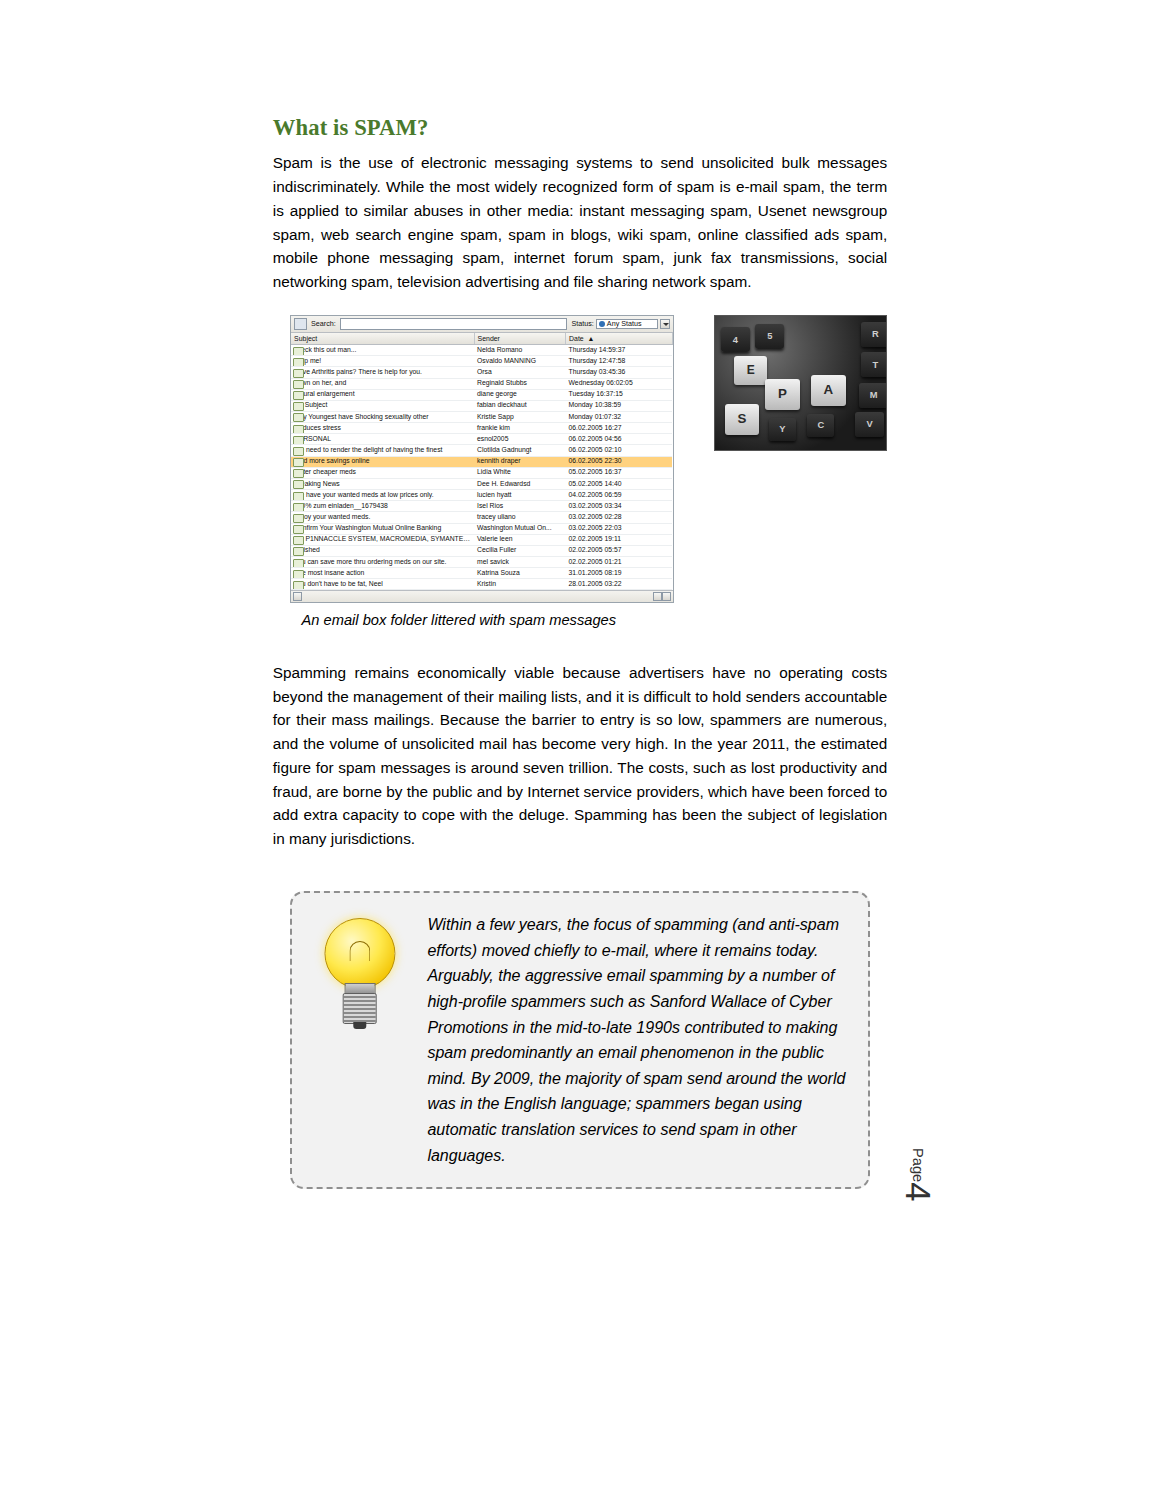What is SPAM?
Spam is the use of electronic messaging systems to send unsolicited bulk messages indiscriminately. While the most widely recognized form of spam is e-mail spam, the term is applied to similar abuses in other media: instant messaging spam, Usenet newsgroup spam, web search engine spam, spam in blogs, wiki spam, online classified ads spam, mobile phone messaging spam, internet forum spam, junk fax transmissions, social networking spam, television advertising and file sharing network spam.
Search: Status: Any Status
| Subject | Sender | Date ▲ |
| --- | --- | --- |
| check this out man... | Nelda Romano | Thursday 14:59:37 |
| Help me! | Osvaldo MANNING | Thursday 12:47:58 |
| Have Arthritis pains? There is help for you. | Orsa | Thursday 03:45:36 |
| down on her, and | Reginald Stubbs | Wednesday 06:02:05 |
| natural enlargement | diane george | Tuesday 16:37:15 |
| No Subject | fabian dieckhaut | Monday 10:38:59 |
| only Youngest have Shocking sexuality other | Kristie Sapp | Monday 01:07:32 |
| Reduces stress | frankie kim | 06.02.2005 16:27 |
| PERSONAL | esnol2005 | 06.02.2005 04:56 |
| We need to render the delight of having the finest | Clotilda Gadnungt | 06.02.2005 02:10 |
| Find more savings online | kennith draper | 06.02.2005 22:30 |
| faster cheaper meds | Lidia White | 05.02.2005 16:37 |
| Breaking News | Dee H. Edwardsd | 05.02.2005 14:40 |
| We have your wanted meds at low prices only. | lucien hyatt | 04.02.2005 06:59 |
| 100% zum einladen__1679438 | Isel Rios | 03.02.2005 03:34 |
| Enjoy your wanted meds. | tracey uliano | 03.02.2005 02:28 |
| Confirm Your Washington Mutual Online Banking | Washington Mutual On... | 03.02.2005 22:03 |
| out P1NNACCLE SYSTEM, MACROMEDIA, SYMANTEEC, PC GAMES, ... | Valerie leen | 02.02.2005 19:11 |
| Finished | Cecilia Fuller | 02.02.2005 05:57 |
| You can save more thru ordering meds on our site. | mel savick | 02.02.2005 01:21 |
| The most insane action | Katrina Souza | 31.01.2005 08:19 |
| You don't have to be fat, Neel | Kristin | 28.01.2005 03:22 |
4
5
R
T
E
M
P
A
S
Y
C
V
An email box folder littered with spam messages
Spamming remains economically viable because advertisers have no operating costs beyond the management of their mailing lists, and it is difficult to hold senders accountable for their mass mailings. Because the barrier to entry is so low, spammers are numerous, and the volume of unsolicited mail has become very high. In the year 2011, the estimated figure for spam messages is around seven trillion. The costs, such as lost productivity and fraud, are borne by the public and by Internet service providers, which have been forced to add extra capacity to cope with the deluge. Spamming has been the subject of legislation in many jurisdictions.
Within a few years, the focus of spamming (and anti-spam efforts) moved chiefly to e-mail, where it remains today. Arguably, the aggressive email spamming by a number of high-profile spammers such as Sanford Wallace of Cyber Promotions in the mid-to-late 1990s contributed to making spam predominantly an email phenomenon in the public mind. By 2009, the majority of spam send around the world was in the English language; spammers began using automatic translation services to send spam in other languages.
Page4